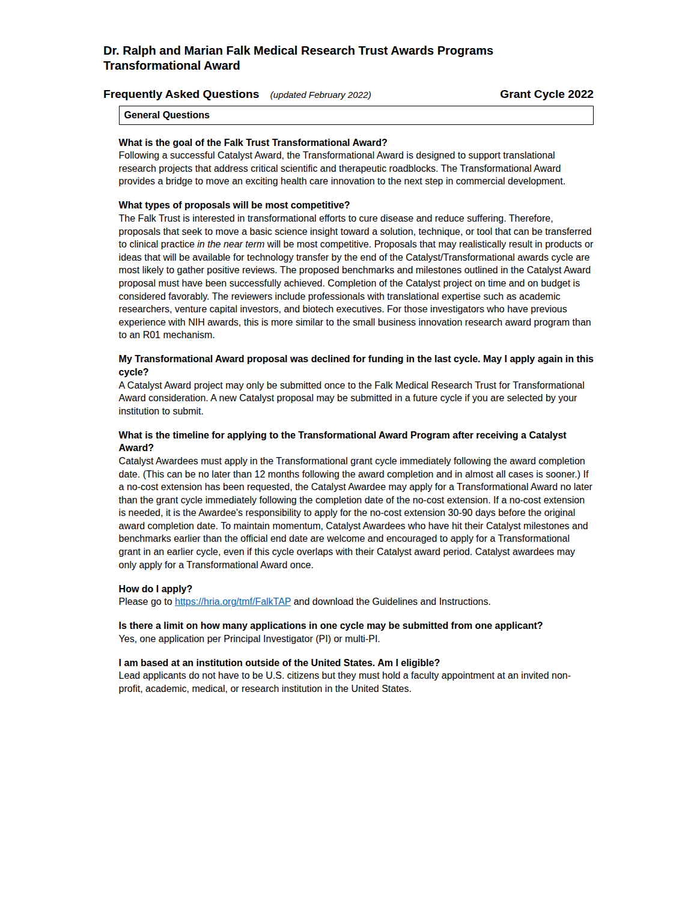Dr. Ralph and Marian Falk Medical Research Trust Awards Programs
Transformational Award
Frequently Asked Questions (updated February 2022) Grant Cycle 2022
General Questions
What is the goal of the Falk Trust Transformational Award?
Following a successful Catalyst Award, the Transformational Award is designed to support translational research projects that address critical scientific and therapeutic roadblocks. The Transformational Award provides a bridge to move an exciting health care innovation to the next step in commercial development.
What types of proposals will be most competitive?
The Falk Trust is interested in transformational efforts to cure disease and reduce suffering. Therefore, proposals that seek to move a basic science insight toward a solution, technique, or tool that can be transferred to clinical practice in the near term will be most competitive. Proposals that may realistically result in products or ideas that will be available for technology transfer by the end of the Catalyst/Transformational awards cycle are most likely to gather positive reviews. The proposed benchmarks and milestones outlined in the Catalyst Award proposal must have been successfully achieved. Completion of the Catalyst project on time and on budget is considered favorably. The reviewers include professionals with translational expertise such as academic researchers, venture capital investors, and biotech executives. For those investigators who have previous experience with NIH awards, this is more similar to the small business innovation research award program than to an R01 mechanism.
My Transformational Award proposal was declined for funding in the last cycle. May I apply again in this cycle?
A Catalyst Award project may only be submitted once to the Falk Medical Research Trust for Transformational Award consideration. A new Catalyst proposal may be submitted in a future cycle if you are selected by your institution to submit.
What is the timeline for applying to the Transformational Award Program after receiving a Catalyst Award?
Catalyst Awardees must apply in the Transformational grant cycle immediately following the award completion date. (This can be no later than 12 months following the award completion and in almost all cases is sooner.) If a no-cost extension has been requested, the Catalyst Awardee may apply for a Transformational Award no later than the grant cycle immediately following the completion date of the no-cost extension. If a no-cost extension is needed, it is the Awardee's responsibility to apply for the no-cost extension 30-90 days before the original award completion date. To maintain momentum, Catalyst Awardees who have hit their Catalyst milestones and benchmarks earlier than the official end date are welcome and encouraged to apply for a Transformational grant in an earlier cycle, even if this cycle overlaps with their Catalyst award period. Catalyst awardees may only apply for a Transformational Award once.
How do I apply?
Please go to https://hria.org/tmf/FalkTAP and download the Guidelines and Instructions.
Is there a limit on how many applications in one cycle may be submitted from one applicant?
Yes, one application per Principal Investigator (PI) or multi-PI.
I am based at an institution outside of the United States. Am I eligible?
Lead applicants do not have to be U.S. citizens but they must hold a faculty appointment at an invited non-profit, academic, medical, or research institution in the United States.